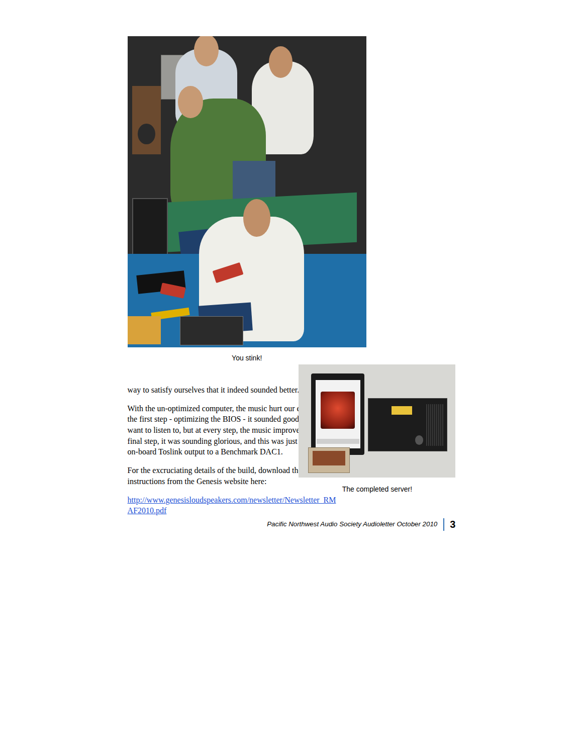You stink!
The completed server!
way to satisfy ourselves that it indeed sounded better.
With the un-optimized computer, the music hurt our ears! After the first step - optimizing the BIOS - it sounded good enough to want to listen to, but at every step, the music improved. After the final step, it was sounding glorious, and this was just using the on-board Toslink output to a Benchmark DAC1.
For the excruciating details of the build, download the instructions from the Genesis website here:
http://www.genesisloudspeakers.com/newsletter/Newsletter_RMAF2010.pdf
Pacific Northwest Audio Society Audioletter October 2010 3